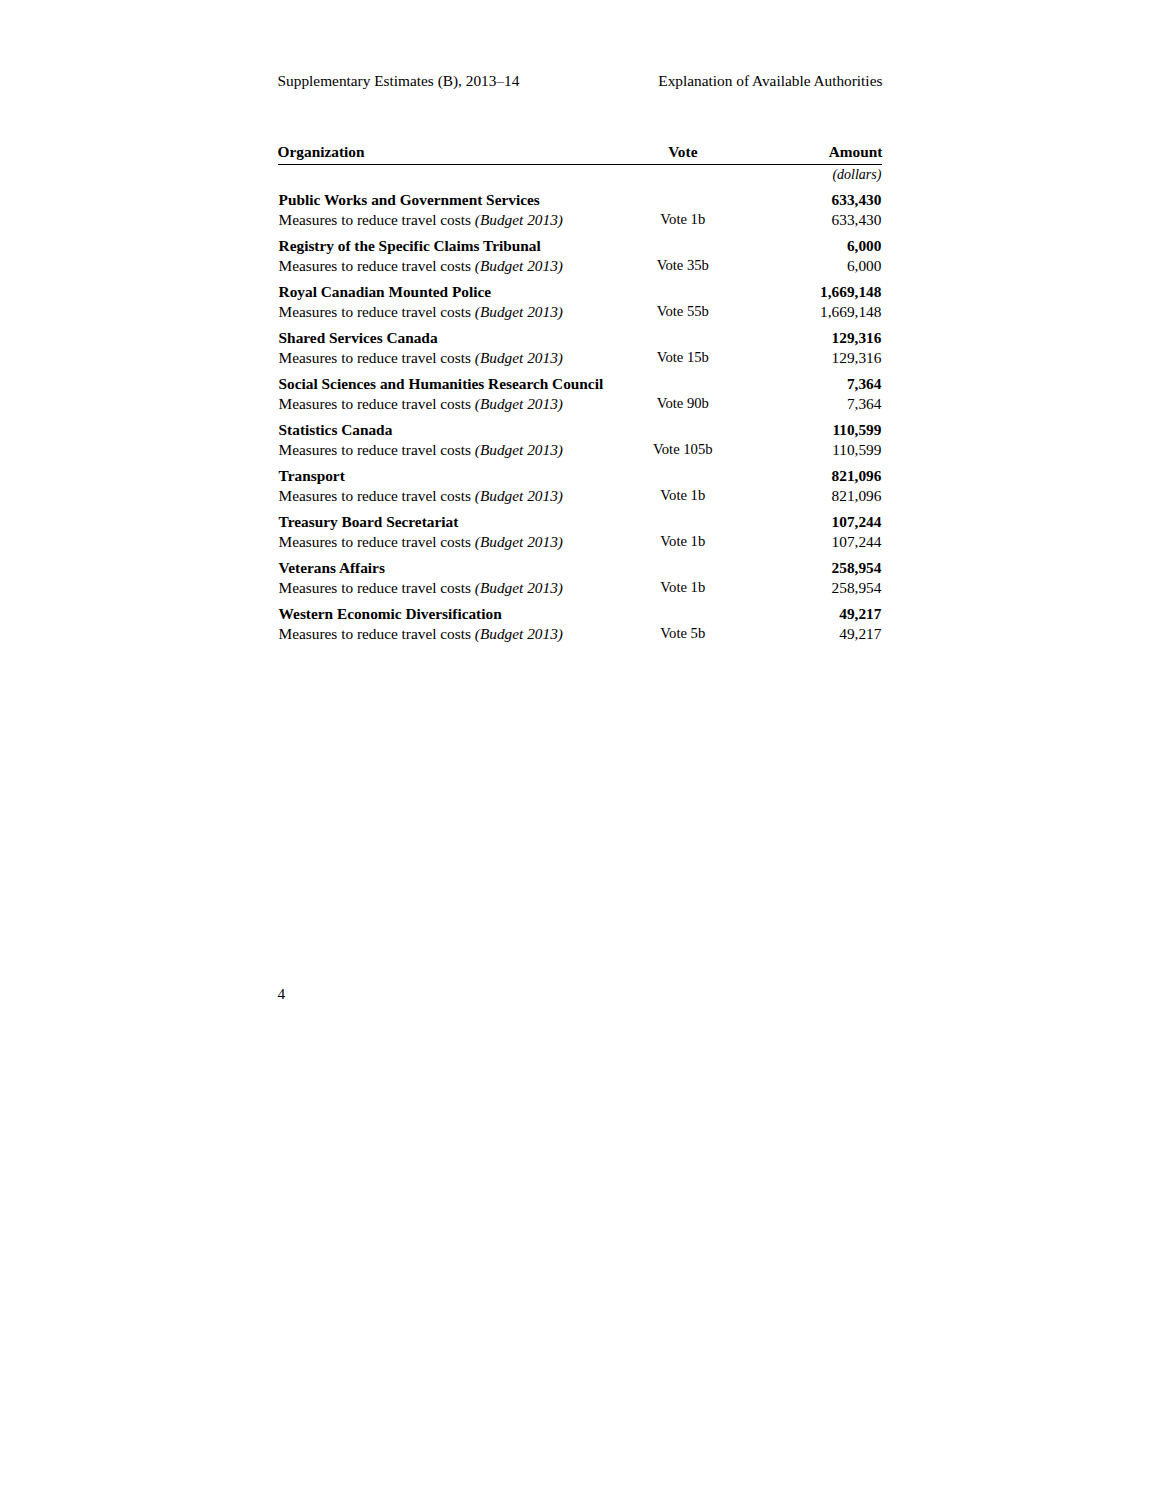Supplementary Estimates (B), 2013–14
Explanation of Available Authorities
| Organization | Vote | Amount |
| --- | --- | --- |
| | | (dollars) |
| Public Works and Government Services | | 633,430 |
| Measures to reduce travel costs (Budget 2013) | Vote 1b | 633,430 |
| Registry of the Specific Claims Tribunal | | 6,000 |
| Measures to reduce travel costs (Budget 2013) | Vote 35b | 6,000 |
| Royal Canadian Mounted Police | | 1,669,148 |
| Measures to reduce travel costs (Budget 2013) | Vote 55b | 1,669,148 |
| Shared Services Canada | | 129,316 |
| Measures to reduce travel costs (Budget 2013) | Vote 15b | 129,316 |
| Social Sciences and Humanities Research Council | | 7,364 |
| Measures to reduce travel costs (Budget 2013) | Vote 90b | 7,364 |
| Statistics Canada | | 110,599 |
| Measures to reduce travel costs (Budget 2013) | Vote 105b | 110,599 |
| Transport | | 821,096 |
| Measures to reduce travel costs (Budget 2013) | Vote 1b | 821,096 |
| Treasury Board Secretariat | | 107,244 |
| Measures to reduce travel costs (Budget 2013) | Vote 1b | 107,244 |
| Veterans Affairs | | 258,954 |
| Measures to reduce travel costs (Budget 2013) | Vote 1b | 258,954 |
| Western Economic Diversification | | 49,217 |
| Measures to reduce travel costs (Budget 2013) | Vote 5b | 49,217 |
4